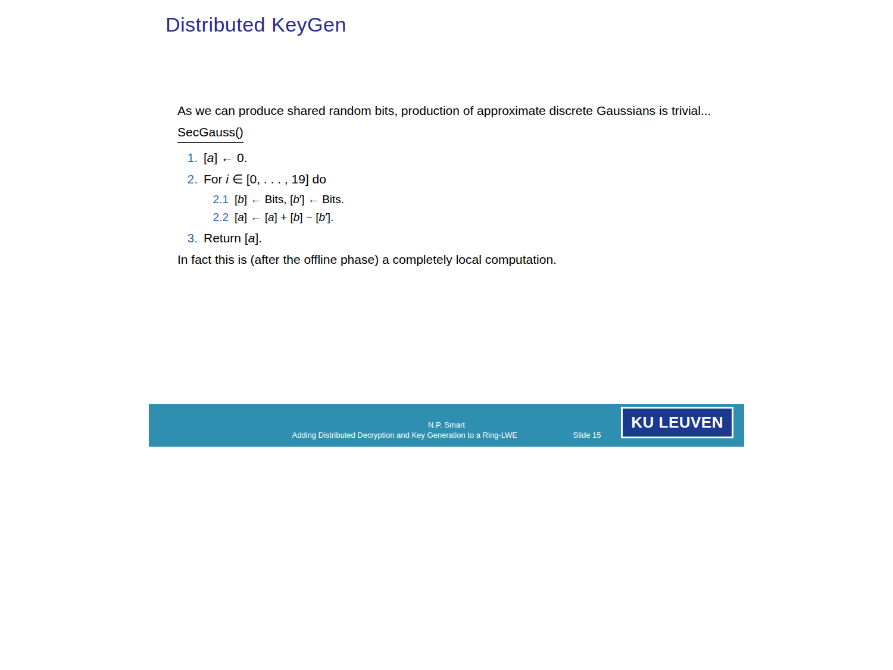Distributed KeyGen
As we can produce shared random bits, production of approximate discrete Gaussians is trivial...
SecGauss()
1.[a] ← 0.
2. For i ∈ [0, . . . , 19] do
2.1[b] ← Bits, [b′] ← Bits.
2.2[a] ← [a] + [b] − [b′].
3. Return [a].
In fact this is (after the offline phase) a completely local computation.
N.P. Smart Adding Distributed Decryption and Key Generation to a Ring-LWE Slide 15
KU LEUVEN